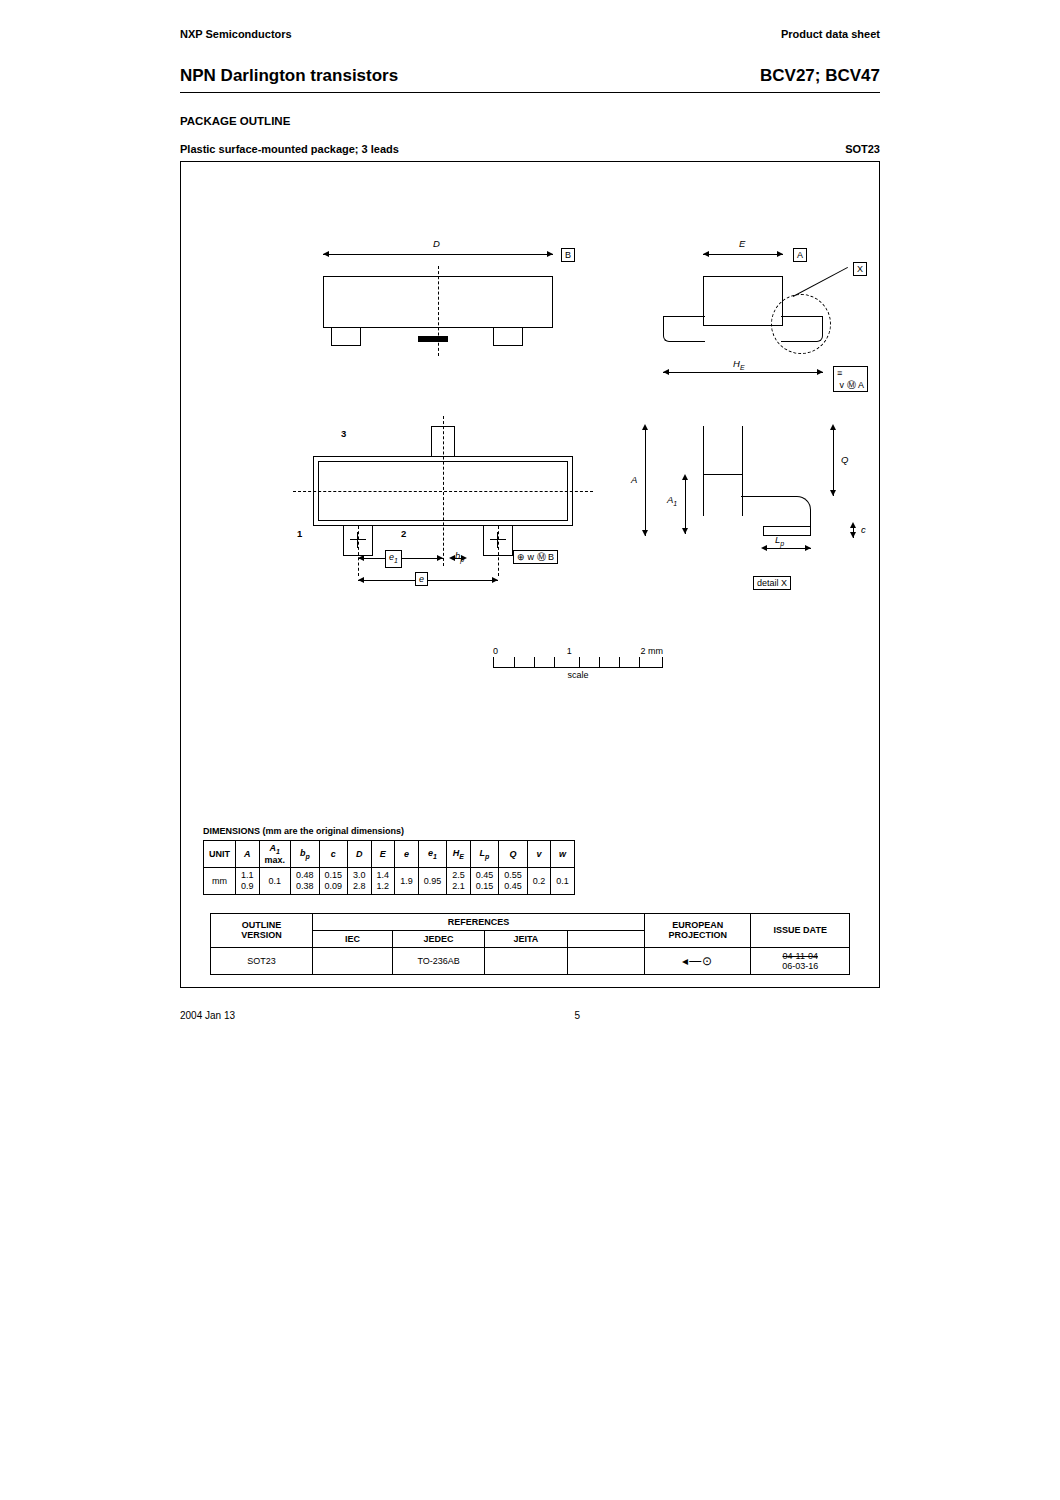NXP Semiconductors
Product data sheet
NPN Darlington transistors
BCV27; BCV47
PACKAGE OUTLINE
Plastic surface-mounted package; 3 leads
SOT23
D
B
E
A
X
HE
≡ v Ⓜ A
3 1 2
e 1
e
bp
⊕ w Ⓜ B
A
A 1
Q
c
Lp
detail X
012 mm
scale
DIMENSIONS (mm are the original dimensions)
| UNIT | A | A 1 max. | b p | c | D | E | e | e 1 | H E | L p | Q | v | w |
| --- | --- | --- | --- | --- | --- | --- | --- | --- | --- | --- | --- | --- | --- |
| mm | 1.1 0.9 | 0.1 | 0.48 0.38 | 0.15 0.09 | 3.0 2.8 | 1.4 1.2 | 1.9 | 0.95 | 2.5 2.1 | 0.45 0.15 | 0.55 0.45 | 0.2 | 0.1 |
| OUTLINE VERSION | REFERENCES | EUROPEAN PROJECTION | ISSUE DATE |
| --- | --- | --- | --- |
| IEC | JEDEC | JEITA | |
| SOT23 | | TO-236AB | | | ◂—⊙ | 04-11-04 06-03-16 |
2004 Jan 13
5